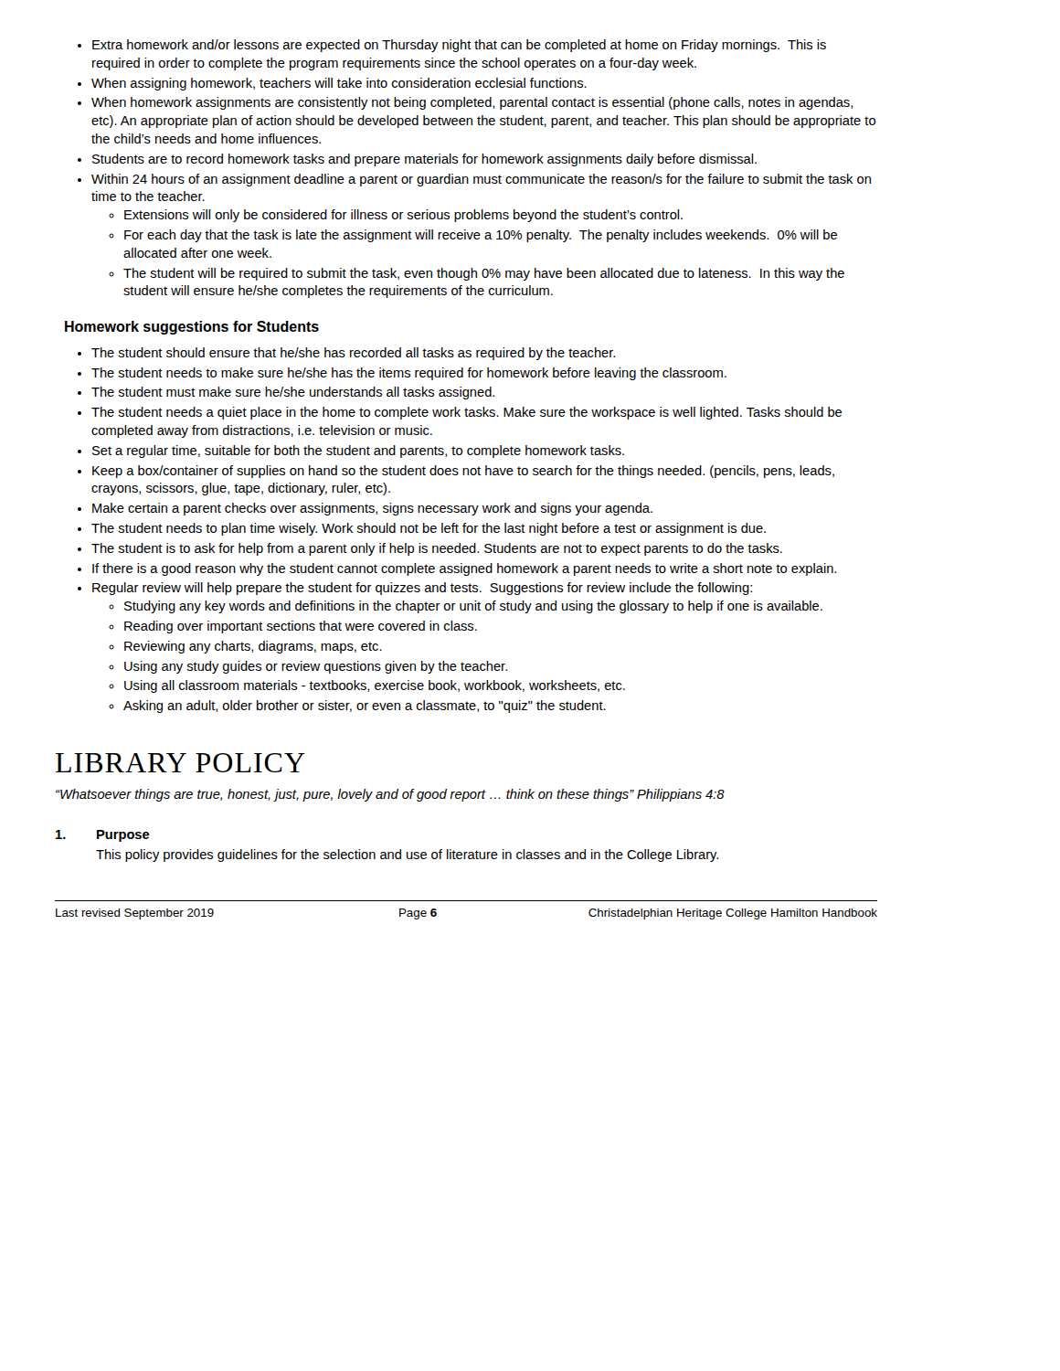Extra homework and/or lessons are expected on Thursday night that can be completed at home on Friday mornings. This is required in order to complete the program requirements since the school operates on a four-day week.
When assigning homework, teachers will take into consideration ecclesial functions.
When homework assignments are consistently not being completed, parental contact is essential (phone calls, notes in agendas, etc). An appropriate plan of action should be developed between the student, parent, and teacher. This plan should be appropriate to the child’s needs and home influences.
Students are to record homework tasks and prepare materials for homework assignments daily before dismissal.
Within 24 hours of an assignment deadline a parent or guardian must communicate the reason/s for the failure to submit the task on time to the teacher.
Extensions will only be considered for illness or serious problems beyond the student’s control.
For each day that the task is late the assignment will receive a 10% penalty. The penalty includes weekends. 0% will be allocated after one week.
The student will be required to submit the task, even though 0% may have been allocated due to lateness. In this way the student will ensure he/she completes the requirements of the curriculum.
Homework suggestions for Students
The student should ensure that he/she has recorded all tasks as required by the teacher.
The student needs to make sure he/she has the items required for homework before leaving the classroom.
The student must make sure he/she understands all tasks assigned.
The student needs a quiet place in the home to complete work tasks. Make sure the workspace is well lighted. Tasks should be completed away from distractions, i.e. television or music.
Set a regular time, suitable for both the student and parents, to complete homework tasks.
Keep a box/container of supplies on hand so the student does not have to search for the things needed. (pencils, pens, leads, crayons, scissors, glue, tape, dictionary, ruler, etc).
Make certain a parent checks over assignments, signs necessary work and signs your agenda.
The student needs to plan time wisely. Work should not be left for the last night before a test or assignment is due.
The student is to ask for help from a parent only if help is needed. Students are not to expect parents to do the tasks.
If there is a good reason why the student cannot complete assigned homework a parent needs to write a short note to explain.
Regular review will help prepare the student for quizzes and tests. Suggestions for review include the following:
Studying any key words and definitions in the chapter or unit of study and using the glossary to help if one is available.
Reading over important sections that were covered in class.
Reviewing any charts, diagrams, maps, etc.
Using any study guides or review questions given by the teacher.
Using all classroom materials - textbooks, exercise book, workbook, worksheets, etc.
Asking an adult, older brother or sister, or even a classmate, to "quiz" the student.
LIBRARY POLICY
“Whatsoever things are true, honest, just, pure, lovely and of good report … think on these things” Philippians 4:8
1. Purpose
This policy provides guidelines for the selection and use of literature in classes and in the College Library.
Last revised September 2019
Page 6
Christadelphian Heritage College Hamilton Handbook